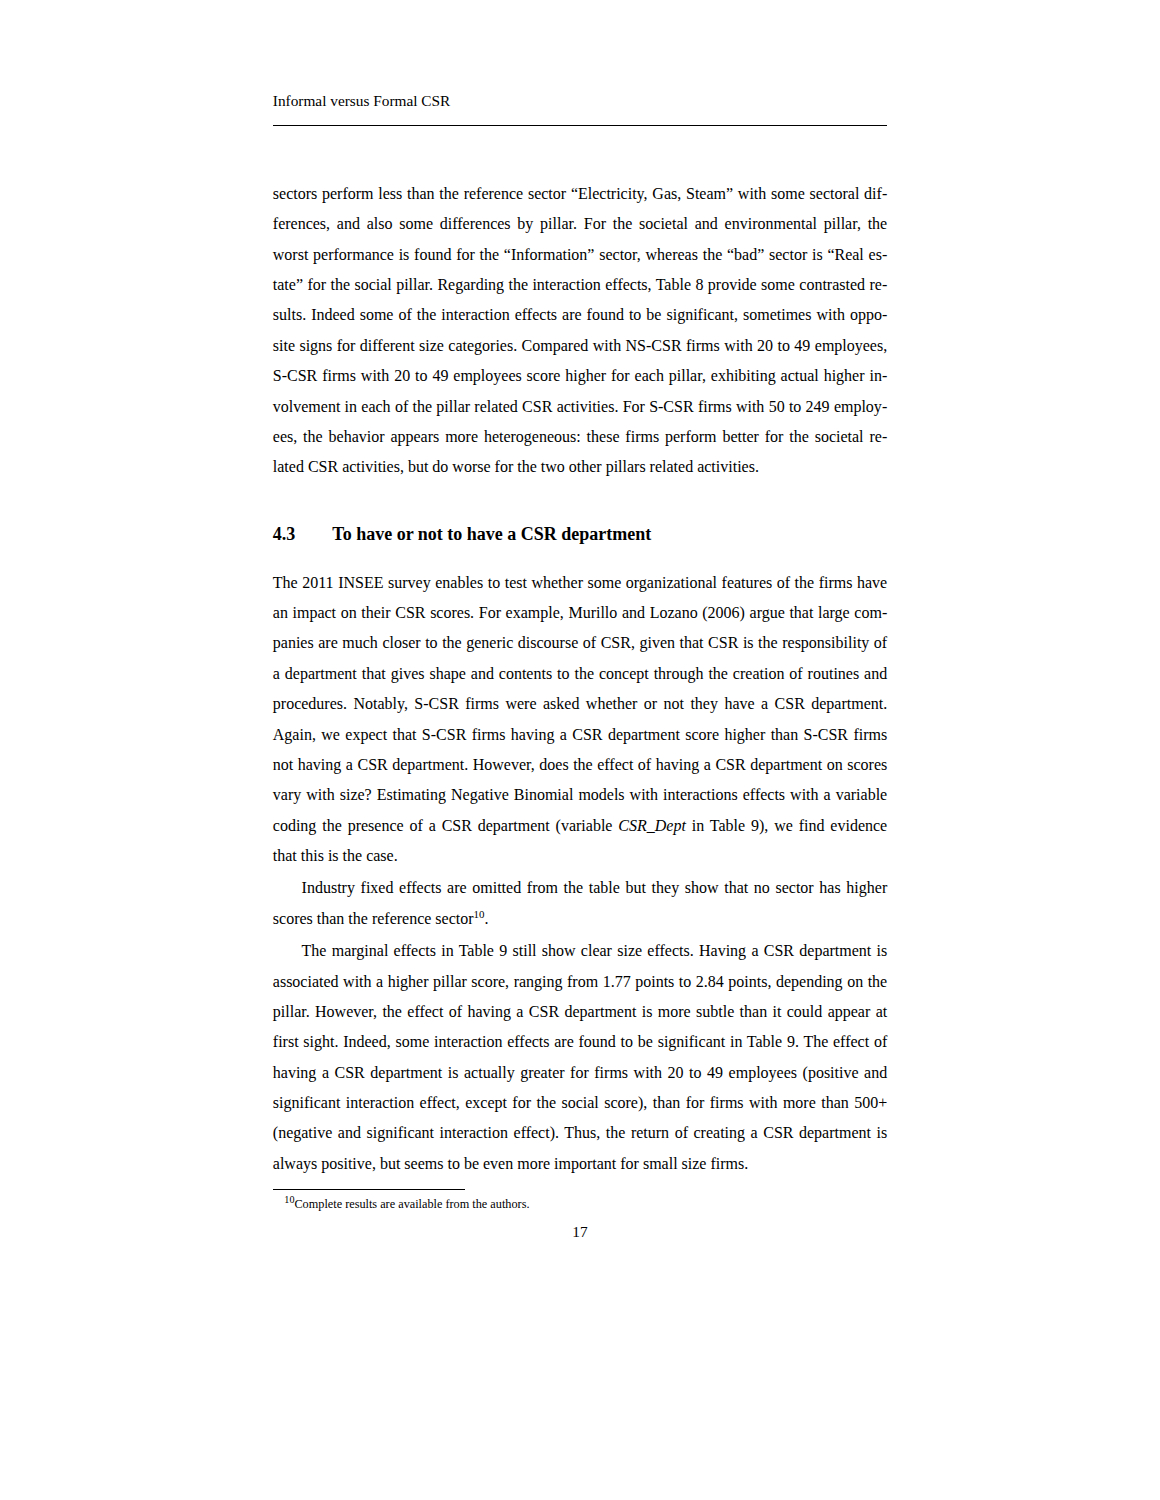Informal versus Formal CSR
sectors perform less than the reference sector “Electricity, Gas, Steam” with some sectoral differences, and also some differences by pillar. For the societal and environmental pillar, the worst performance is found for the “Information” sector, whereas the “bad” sector is “Real estate” for the social pillar. Regarding the interaction effects, Table 8 provide some contrasted results. Indeed some of the interaction effects are found to be significant, sometimes with opposite signs for different size categories. Compared with NS-CSR firms with 20 to 49 employees, S-CSR firms with 20 to 49 employees score higher for each pillar, exhibiting actual higher involvement in each of the pillar related CSR activities. For S-CSR firms with 50 to 249 employees, the behavior appears more heterogeneous: these firms perform better for the societal related CSR activities, but do worse for the two other pillars related activities.
4.3 To have or not to have a CSR department
The 2011 INSEE survey enables to test whether some organizational features of the firms have an impact on their CSR scores. For example, Murillo and Lozano (2006) argue that large companies are much closer to the generic discourse of CSR, given that CSR is the responsibility of a department that gives shape and contents to the concept through the creation of routines and procedures. Notably, S-CSR firms were asked whether or not they have a CSR department. Again, we expect that S-CSR firms having a CSR department score higher than S-CSR firms not having a CSR department. However, does the effect of having a CSR department on scores vary with size? Estimating Negative Binomial models with interactions effects with a variable coding the presence of a CSR department (variable CSR_Dept in Table 9), we find evidence that this is the case.
Industry fixed effects are omitted from the table but they show that no sector has higher scores than the reference sector10.
The marginal effects in Table 9 still show clear size effects. Having a CSR department is associated with a higher pillar score, ranging from 1.77 points to 2.84 points, depending on the pillar. However, the effect of having a CSR department is more subtle than it could appear at first sight. Indeed, some interaction effects are found to be significant in Table 9. The effect of having a CSR department is actually greater for firms with 20 to 49 employees (positive and significant interaction effect, except for the social score), than for firms with more than 500+ (negative and significant interaction effect). Thus, the return of creating a CSR department is always positive, but seems to be even more important for small size firms.
10Complete results are available from the authors.
17